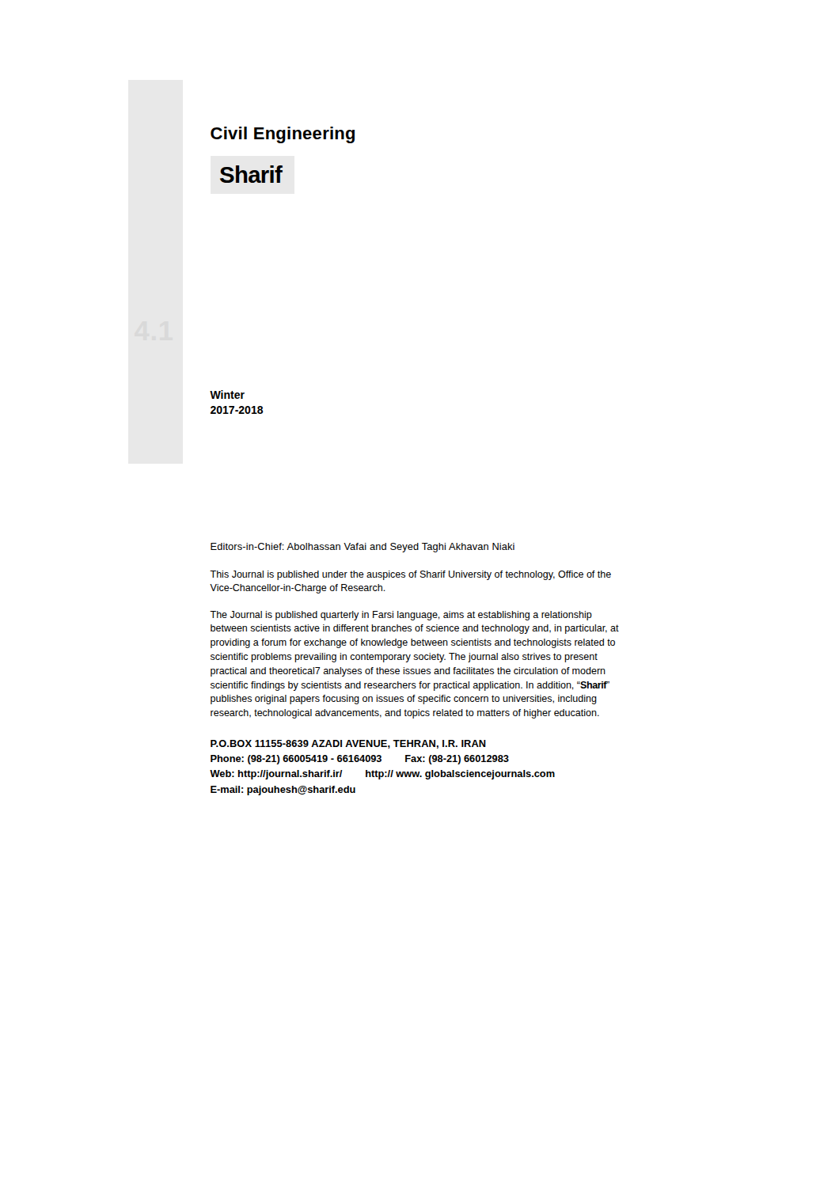4.1
Civil Engineering
Sharif
Winter
2017-2018
Editors-in-Chief: Abolhassan Vafai and Seyed Taghi Akhavan Niaki
This Journal is published under the auspices of Sharif University of technology, Office of the Vice-Chancellor-in-Charge of Research.
The Journal is published quarterly in Farsi language, aims at establishing a relationship between scientists active in different branches of science and technology and, in particular, at providing a forum for exchange of knowledge between scientists and technologists related to scientific problems prevailing in contemporary society. The journal also strives to present practical and theoretical7 analyses of these issues and facilitates the circulation of modern scientific findings by scientists and researchers for practical application. In addition, “Sharif” publishes original papers focusing on issues of specific concern to universities, including research, technological advancements, and topics related to matters of higher education.
P.O.BOX 11155-8639 AZADI AVENUE, TEHRAN, I.R. IRAN
Phone: (98-21) 66005419 - 66164093 Fax: (98-21) 66012983
Web: http://journal.sharif.ir/ http:// www. globalsciencejournals.com
E-mail: pajouhesh@sharif.edu